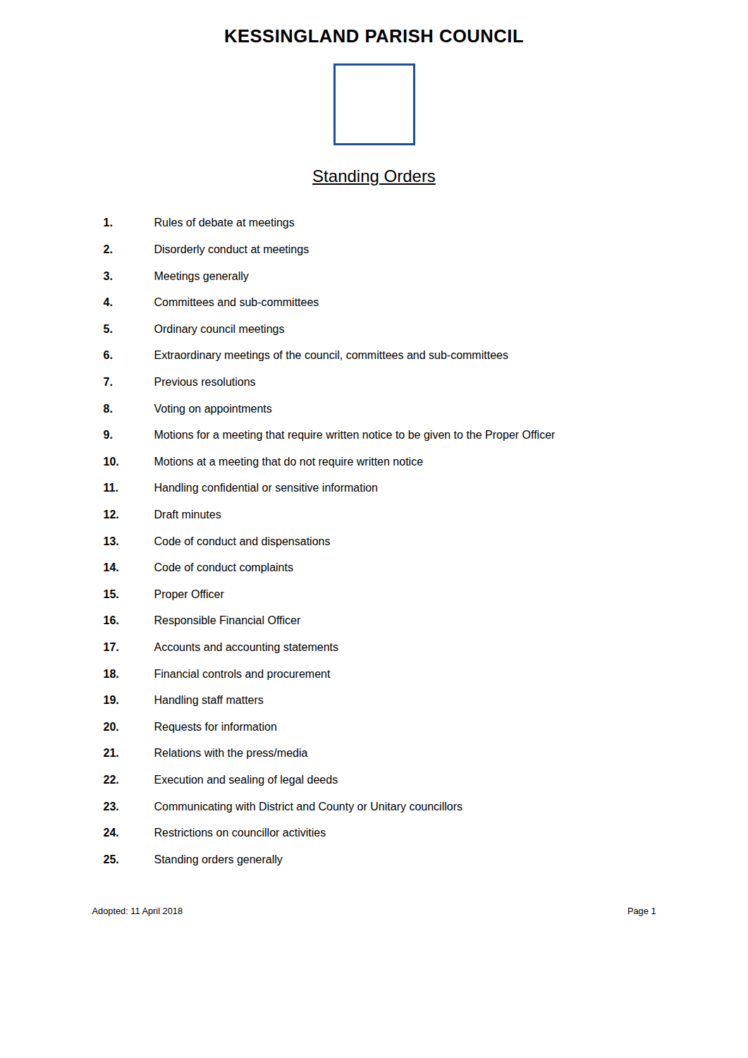KESSINGLAND PARISH COUNCIL
Standing Orders
Rules of debate at meetings
Disorderly conduct at meetings
Meetings generally
Committees and sub-committees
Ordinary council meetings
Extraordinary meetings of the council, committees and sub-committees
Previous resolutions
Voting on appointments
Motions for a meeting that require written notice to be given to the Proper Officer
Motions at a meeting that do not require written notice
Handling confidential or sensitive information
Draft minutes
Code of conduct and dispensations
Code of conduct complaints
Proper Officer
Responsible Financial Officer
Accounts and accounting statements
Financial controls and procurement
Handling staff matters
Requests for information
Relations with the press/media
Execution and sealing of legal deeds
Communicating with District and County or Unitary councillors
Restrictions on councillor activities
Standing orders generally
Adopted: 11 April 2018
Page 1